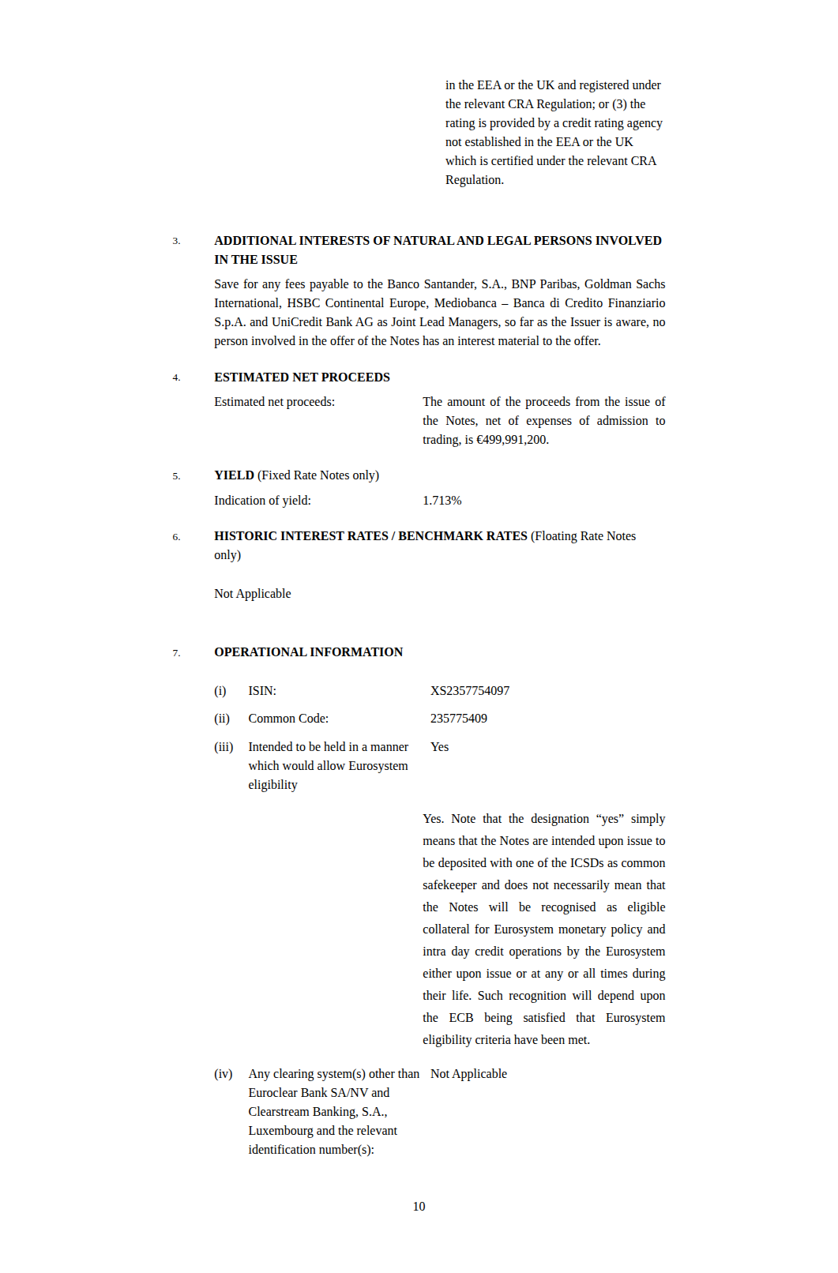in the EEA or the UK and registered under the relevant CRA Regulation; or (3) the rating is provided by a credit rating agency not established in the EEA or the UK which is certified under the relevant CRA Regulation.
3.
ADDITIONAL INTERESTS OF NATURAL AND LEGAL PERSONS INVOLVED IN THE ISSUE
Save for any fees payable to the Banco Santander, S.A., BNP Paribas, Goldman Sachs International, HSBC Continental Europe, Mediobanca – Banca di Credito Finanziario S.p.A. and UniCredit Bank AG as Joint Lead Managers, so far as the Issuer is aware, no person involved in the offer of the Notes has an interest material to the offer.
4.
ESTIMATED NET PROCEEDS
Estimated net proceeds:
The amount of the proceeds from the issue of the Notes, net of expenses of admission to trading, is €499,991,200.
5.
YIELD (Fixed Rate Notes only)
Indication of yield:
1.713%
6.
HISTORIC INTEREST RATES / BENCHMARK RATES (Floating Rate Notes only)
Not Applicable
7.
OPERATIONAL INFORMATION
(i)
ISIN:
XS2357754097
(ii)
Common Code:
235775409
(iii)
Intended to be held in a manner which would allow Eurosystem eligibility
Yes
Yes. Note that the designation “yes” simply means that the Notes are intended upon issue to be deposited with one of the ICSDs as common safekeeper and does not necessarily mean that the Notes will be recognised as eligible collateral for Eurosystem monetary policy and intra day credit operations by the Eurosystem either upon issue or at any or all times during their life. Such recognition will depend upon the ECB being satisfied that Eurosystem eligibility criteria have been met.
(iv)
Any clearing system(s) other than Euroclear Bank SA/NV and Clearstream Banking, S.A., Luxembourg and the relevant identification number(s):
Not Applicable
10